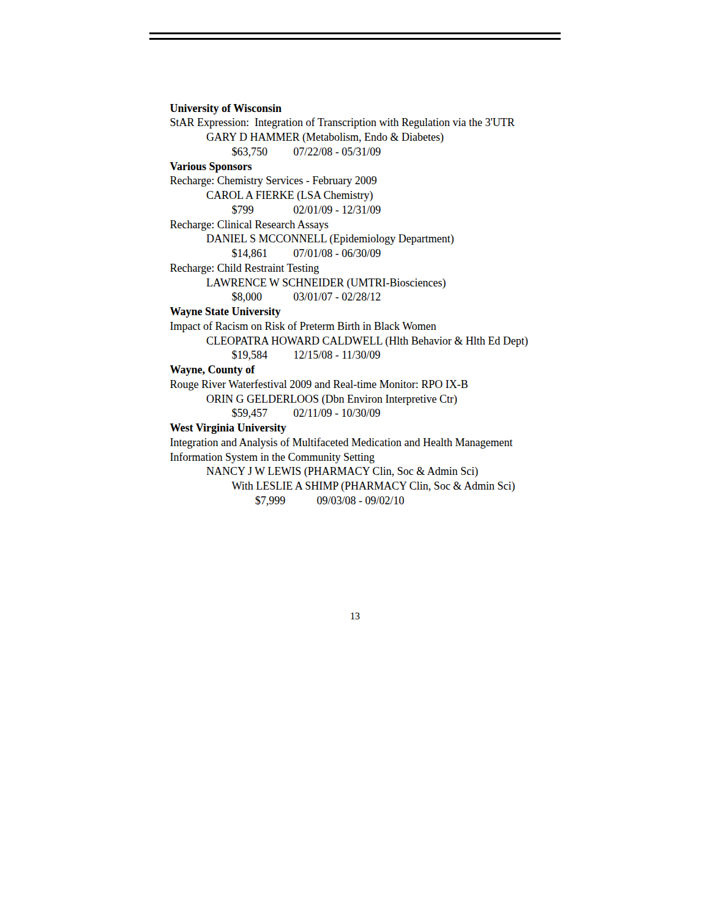University of Wisconsin
StAR Expression: Integration of Transcription with Regulation via the 3'UTR
GARY D HAMMER (Metabolism, Endo & Diabetes)
$63,75007/22/08 - 05/31/09
Various Sponsors
Recharge: Chemistry Services - February 2009
CAROL A FIERKE (LSA Chemistry)
$79902/01/09 - 12/31/09
Recharge: Clinical Research Assays
DANIEL S MCCONNELL (Epidemiology Department)
$14,86107/01/08 - 06/30/09
Recharge: Child Restraint Testing
LAWRENCE W SCHNEIDER (UMTRI-Biosciences)
$8,00003/01/07 - 02/28/12
Wayne State University
Impact of Racism on Risk of Preterm Birth in Black Women
CLEOPATRA HOWARD CALDWELL (Hlth Behavior & Hlth Ed Dept)
$19,58412/15/08 - 11/30/09
Wayne, County of
Rouge River Waterfestival 2009 and Real-time Monitor: RPO IX-B
ORIN G GELDERLOOS (Dbn Environ Interpretive Ctr)
$59,45702/11/09 - 10/30/09
West Virginia University
Integration and Analysis of Multifaceted Medication and Health Management Information System in the Community Setting
NANCY J W LEWIS (PHARMACY Clin, Soc & Admin Sci)
With LESLIE A SHIMP (PHARMACY Clin, Soc & Admin Sci)
$7,99909/03/08 - 09/02/10
13